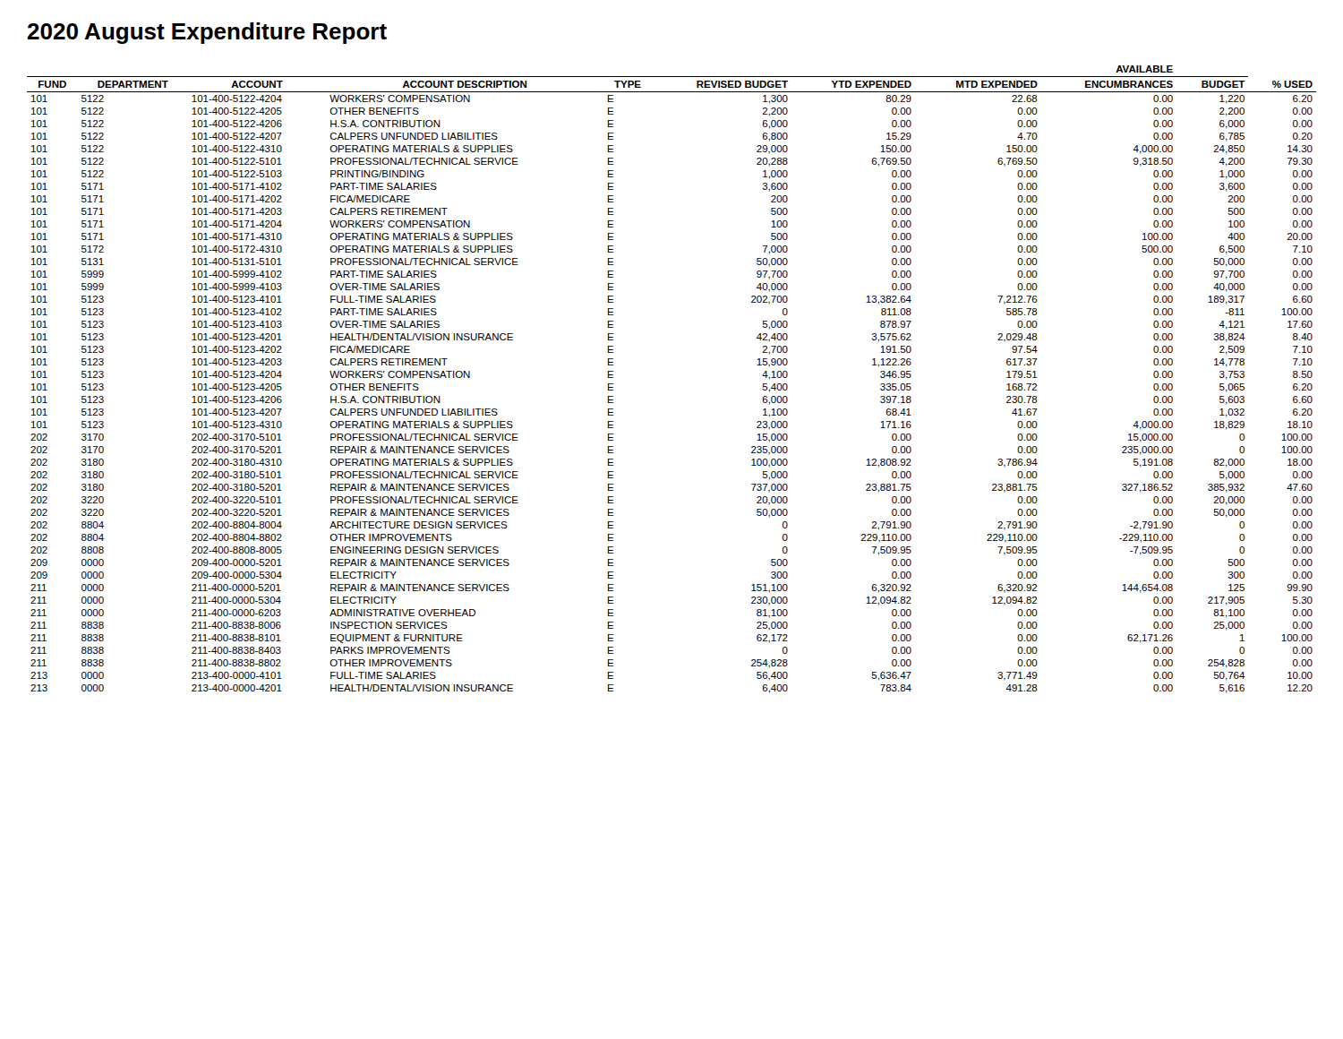2020 August Expenditure Report
| | | | | | | | | AVAILABLE | |
| --- | --- | --- | --- | --- | --- | --- | --- | --- | --- |
| FUND | DEPARTMENT | ACCOUNT | ACCOUNT DESCRIPTION | TYPE | REVISED BUDGET | YTD EXPENDED | MTD EXPENDED | ENCUMBRANCES | BUDGET | % USED |
| 101 | 5122 | 101-400-5122-4204 | WORKERS' COMPENSATION | E | 1,300 | 80.29 | 22.68 | 0.00 | 1,220 | 6.20 |
| 101 | 5122 | 101-400-5122-4205 | OTHER BENEFITS | E | 2,200 | 0.00 | 0.00 | 0.00 | 2,200 | 0.00 |
| 101 | 5122 | 101-400-5122-4206 | H.S.A. CONTRIBUTION | E | 6,000 | 0.00 | 0.00 | 0.00 | 6,000 | 0.00 |
| 101 | 5122 | 101-400-5122-4207 | CALPERS UNFUNDED LIABILITIES | E | 6,800 | 15.29 | 4.70 | 0.00 | 6,785 | 0.20 |
| 101 | 5122 | 101-400-5122-4310 | OPERATING MATERIALS & SUPPLIES | E | 29,000 | 150.00 | 150.00 | 4,000.00 | 24,850 | 14.30 |
| 101 | 5122 | 101-400-5122-5101 | PROFESSIONAL/TECHNICAL SERVICE | E | 20,288 | 6,769.50 | 6,769.50 | 9,318.50 | 4,200 | 79.30 |
| 101 | 5122 | 101-400-5122-5103 | PRINTING/BINDING | E | 1,000 | 0.00 | 0.00 | 0.00 | 1,000 | 0.00 |
| 101 | 5171 | 101-400-5171-4102 | PART-TIME SALARIES | E | 3,600 | 0.00 | 0.00 | 0.00 | 3,600 | 0.00 |
| 101 | 5171 | 101-400-5171-4202 | FICA/MEDICARE | E | 200 | 0.00 | 0.00 | 0.00 | 200 | 0.00 |
| 101 | 5171 | 101-400-5171-4203 | CALPERS RETIREMENT | E | 500 | 0.00 | 0.00 | 0.00 | 500 | 0.00 |
| 101 | 5171 | 101-400-5171-4204 | WORKERS' COMPENSATION | E | 100 | 0.00 | 0.00 | 0.00 | 100 | 0.00 |
| 101 | 5171 | 101-400-5171-4310 | OPERATING MATERIALS & SUPPLIES | E | 500 | 0.00 | 0.00 | 100.00 | 400 | 20.00 |
| 101 | 5172 | 101-400-5172-4310 | OPERATING MATERIALS & SUPPLIES | E | 7,000 | 0.00 | 0.00 | 500.00 | 6,500 | 7.10 |
| 101 | 5131 | 101-400-5131-5101 | PROFESSIONAL/TECHNICAL SERVICE | E | 50,000 | 0.00 | 0.00 | 0.00 | 50,000 | 0.00 |
| 101 | 5999 | 101-400-5999-4102 | PART-TIME SALARIES | E | 97,700 | 0.00 | 0.00 | 0.00 | 97,700 | 0.00 |
| 101 | 5999 | 101-400-5999-4103 | OVER-TIME SALARIES | E | 40,000 | 0.00 | 0.00 | 0.00 | 40,000 | 0.00 |
| 101 | 5123 | 101-400-5123-4101 | FULL-TIME SALARIES | E | 202,700 | 13,382.64 | 7,212.76 | 0.00 | 189,317 | 6.60 |
| 101 | 5123 | 101-400-5123-4102 | PART-TIME SALARIES | E | 0 | 811.08 | 585.78 | 0.00 | -811 | 100.00 |
| 101 | 5123 | 101-400-5123-4103 | OVER-TIME SALARIES | E | 5,000 | 878.97 | 0.00 | 0.00 | 4,121 | 17.60 |
| 101 | 5123 | 101-400-5123-4201 | HEALTH/DENTAL/VISION INSURANCE | E | 42,400 | 3,575.62 | 2,029.48 | 0.00 | 38,824 | 8.40 |
| 101 | 5123 | 101-400-5123-4202 | FICA/MEDICARE | E | 2,700 | 191.50 | 97.54 | 0.00 | 2,509 | 7.10 |
| 101 | 5123 | 101-400-5123-4203 | CALPERS RETIREMENT | E | 15,900 | 1,122.26 | 617.37 | 0.00 | 14,778 | 7.10 |
| 101 | 5123 | 101-400-5123-4204 | WORKERS' COMPENSATION | E | 4,100 | 346.95 | 179.51 | 0.00 | 3,753 | 8.50 |
| 101 | 5123 | 101-400-5123-4205 | OTHER BENEFITS | E | 5,400 | 335.05 | 168.72 | 0.00 | 5,065 | 6.20 |
| 101 | 5123 | 101-400-5123-4206 | H.S.A. CONTRIBUTION | E | 6,000 | 397.18 | 230.78 | 0.00 | 5,603 | 6.60 |
| 101 | 5123 | 101-400-5123-4207 | CALPERS UNFUNDED LIABILITIES | E | 1,100 | 68.41 | 41.67 | 0.00 | 1,032 | 6.20 |
| 101 | 5123 | 101-400-5123-4310 | OPERATING MATERIALS & SUPPLIES | E | 23,000 | 171.16 | 0.00 | 4,000.00 | 18,829 | 18.10 |
| 202 | 3170 | 202-400-3170-5101 | PROFESSIONAL/TECHNICAL SERVICE | E | 15,000 | 0.00 | 0.00 | 15,000.00 | 0 | 100.00 |
| 202 | 3170 | 202-400-3170-5201 | REPAIR & MAINTENANCE SERVICES | E | 235,000 | 0.00 | 0.00 | 235,000.00 | 0 | 100.00 |
| 202 | 3180 | 202-400-3180-4310 | OPERATING MATERIALS & SUPPLIES | E | 100,000 | 12,808.92 | 3,786.94 | 5,191.08 | 82,000 | 18.00 |
| 202 | 3180 | 202-400-3180-5101 | PROFESSIONAL/TECHNICAL SERVICE | E | 5,000 | 0.00 | 0.00 | 0.00 | 5,000 | 0.00 |
| 202 | 3180 | 202-400-3180-5201 | REPAIR & MAINTENANCE SERVICES | E | 737,000 | 23,881.75 | 23,881.75 | 327,186.52 | 385,932 | 47.60 |
| 202 | 3220 | 202-400-3220-5101 | PROFESSIONAL/TECHNICAL SERVICE | E | 20,000 | 0.00 | 0.00 | 0.00 | 20,000 | 0.00 |
| 202 | 3220 | 202-400-3220-5201 | REPAIR & MAINTENANCE SERVICES | E | 50,000 | 0.00 | 0.00 | 0.00 | 50,000 | 0.00 |
| 202 | 8804 | 202-400-8804-8004 | ARCHITECTURE DESIGN SERVICES | E | 0 | 2,791.90 | 2,791.90 | -2,791.90 | 0 | 0.00 |
| 202 | 8804 | 202-400-8804-8802 | OTHER IMPROVEMENTS | E | 0 | 229,110.00 | 229,110.00 | -229,110.00 | 0 | 0.00 |
| 202 | 8808 | 202-400-8808-8005 | ENGINEERING DESIGN SERVICES | E | 0 | 7,509.95 | 7,509.95 | -7,509.95 | 0 | 0.00 |
| 209 | 0000 | 209-400-0000-5201 | REPAIR & MAINTENANCE SERVICES | E | 500 | 0.00 | 0.00 | 0.00 | 500 | 0.00 |
| 209 | 0000 | 209-400-0000-5304 | ELECTRICITY | E | 300 | 0.00 | 0.00 | 0.00 | 300 | 0.00 |
| 211 | 0000 | 211-400-0000-5201 | REPAIR & MAINTENANCE SERVICES | E | 151,100 | 6,320.92 | 6,320.92 | 144,654.08 | 125 | 99.90 |
| 211 | 0000 | 211-400-0000-5304 | ELECTRICITY | E | 230,000 | 12,094.82 | 12,094.82 | 0.00 | 217,905 | 5.30 |
| 211 | 0000 | 211-400-0000-6203 | ADMINISTRATIVE OVERHEAD | E | 81,100 | 0.00 | 0.00 | 0.00 | 81,100 | 0.00 |
| 211 | 8838 | 211-400-8838-8006 | INSPECTION SERVICES | E | 25,000 | 0.00 | 0.00 | 0.00 | 25,000 | 0.00 |
| 211 | 8838 | 211-400-8838-8101 | EQUIPMENT & FURNITURE | E | 62,172 | 0.00 | 0.00 | 62,171.26 | 1 | 100.00 |
| 211 | 8838 | 211-400-8838-8403 | PARKS IMPROVEMENTS | E | 0 | 0.00 | 0.00 | 0.00 | 0 | 0.00 |
| 211 | 8838 | 211-400-8838-8802 | OTHER IMPROVEMENTS | E | 254,828 | 0.00 | 0.00 | 0.00 | 254,828 | 0.00 |
| 213 | 0000 | 213-400-0000-4101 | FULL-TIME SALARIES | E | 56,400 | 5,636.47 | 3,771.49 | 0.00 | 50,764 | 10.00 |
| 213 | 0000 | 213-400-0000-4201 | HEALTH/DENTAL/VISION INSURANCE | E | 6,400 | 783.84 | 491.28 | 0.00 | 5,616 | 12.20 |